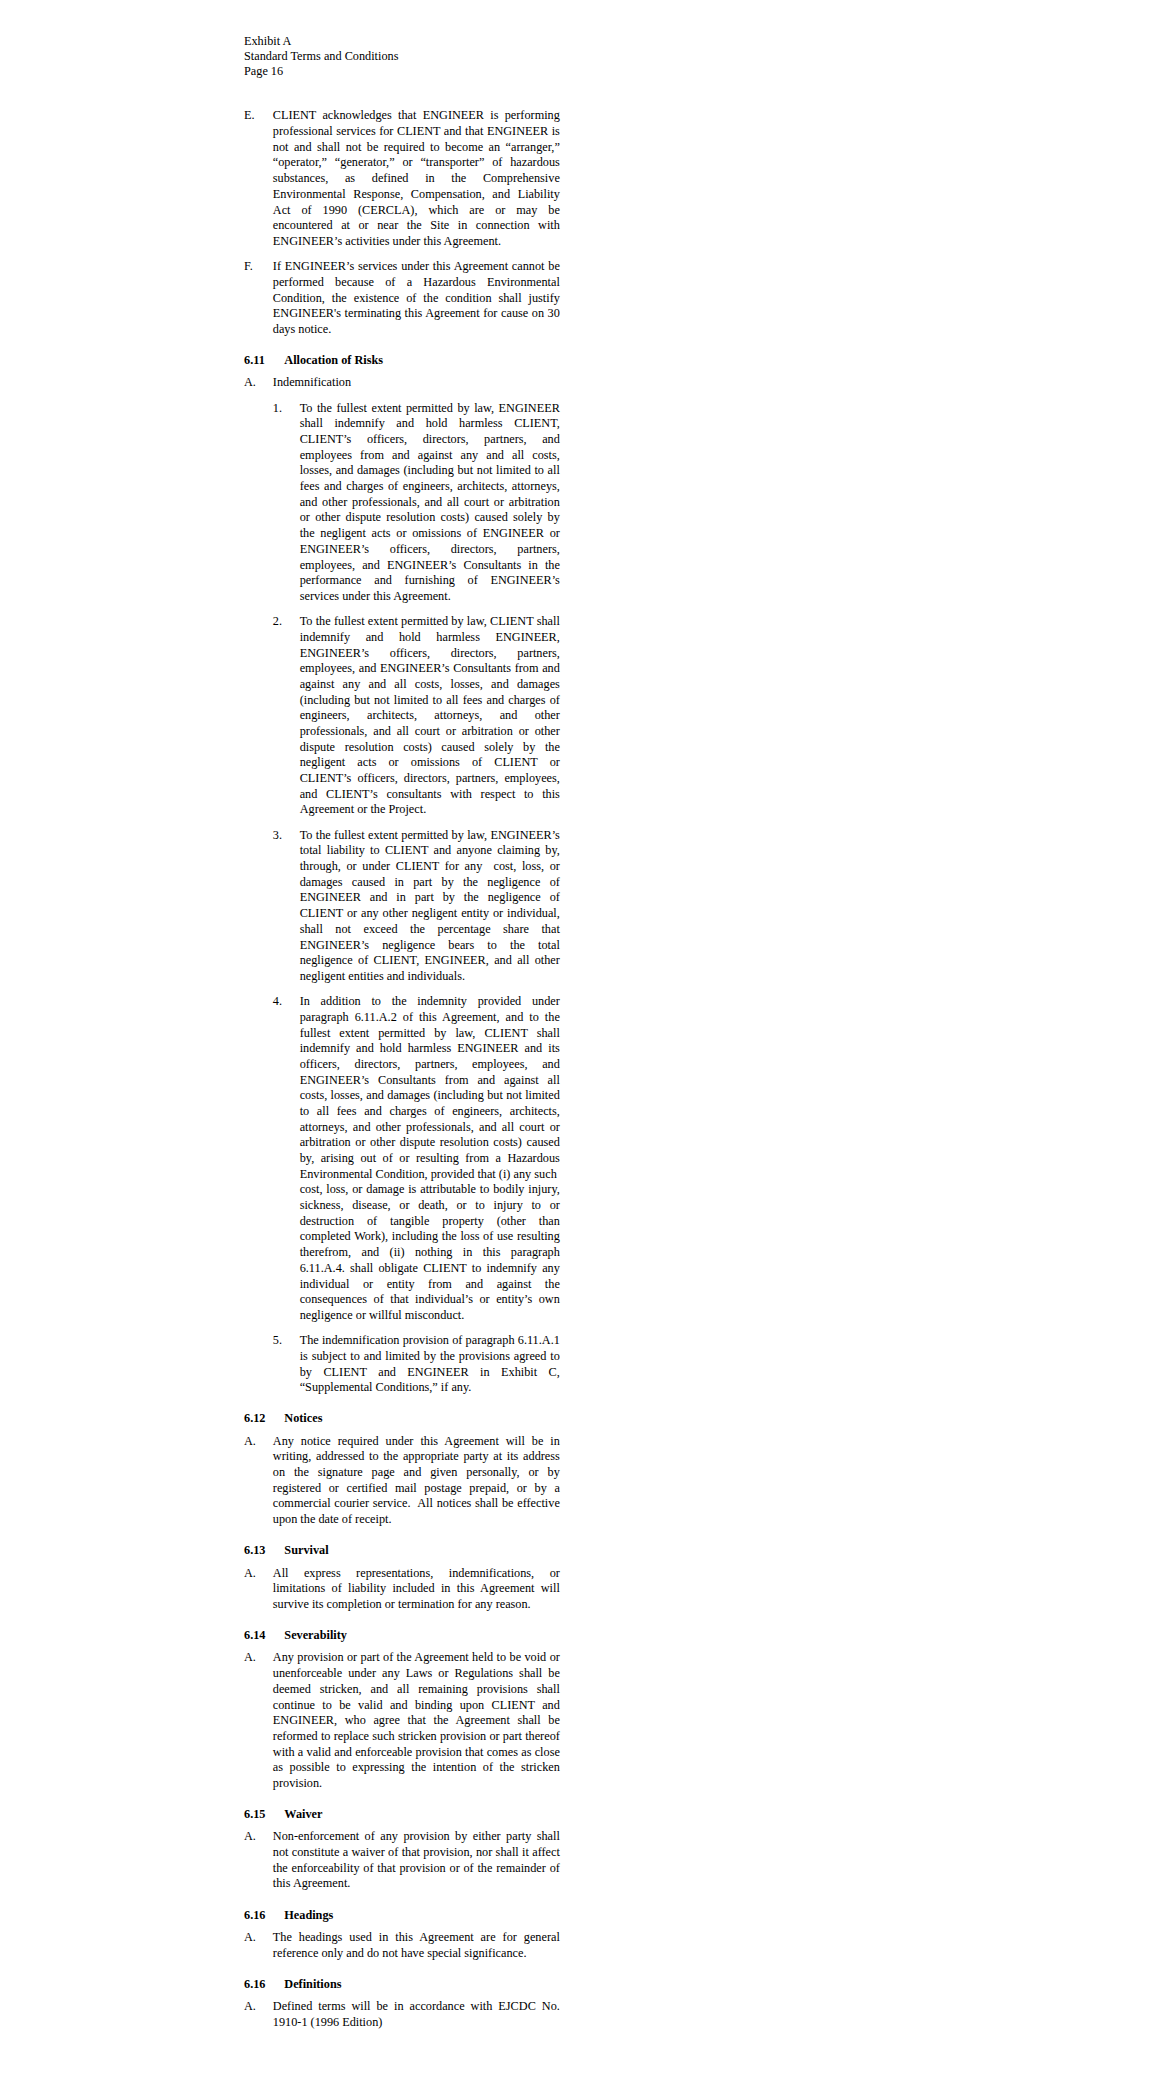Exhibit A
Standard Terms and Conditions
Page 16
E.
CLIENT acknowledges that ENGINEER is performing professional services for CLIENT and that ENGINEER is not and shall not be required to become an “arranger,” “operator,” “generator,” or “transporter” of hazardous substances, as defined in the Comprehensive Environmental Response, Compensation, and Liability Act of 1990 (CERCLA), which are or may be encountered at or near the Site in connection with ENGINEER’s activities under this Agreement.
F.
If ENGINEER’s services under this Agreement cannot be performed because of a Hazardous Environmental Condition, the existence of the condition shall justify ENGINEER's terminating this Agreement for cause on 30 days notice.
6.11 Allocation of Risks
A.
Indemnification
1.
To the fullest extent permitted by law, ENGINEER shall indemnify and hold harmless CLIENT, CLIENT’s officers, directors, partners, and employees from and against any and all costs, losses, and damages (including but not limited to all fees and charges of engineers, architects, attorneys, and other professionals, and all court or arbitration or other dispute resolution costs) caused solely by the negligent acts or omissions of ENGINEER or ENGINEER’s officers, directors, partners, employees, and ENGINEER’s Consultants in the performance and furnishing of ENGINEER’s services under this Agreement.
2.
To the fullest extent permitted by law, CLIENT shall indemnify and hold harmless ENGINEER, ENGINEER’s officers, directors, partners, employees, and ENGINEER’s Consultants from and against any and all costs, losses, and damages (including but not limited to all fees and charges of engineers, architects, attorneys, and other professionals, and all court or arbitration or other dispute resolution costs) caused solely by the negligent acts or omissions of CLIENT or CLIENT’s officers, directors, partners, employees, and CLIENT’s consultants with respect to this Agreement or the Project.
3.
To the fullest extent permitted by law, ENGINEER’s total liability to CLIENT and anyone claiming by, through, or under CLIENT for any cost, loss, or damages caused in part by the negligence of ENGINEER and in part by the negligence of CLIENT or any other negligent entity or individual, shall not exceed the percentage share that ENGINEER’s negligence bears to the total negligence of CLIENT, ENGINEER, and all other negligent entities and individuals.
4.
In addition to the indemnity provided under paragraph 6.11.A.2 of this Agreement, and to the fullest extent permitted by law, CLIENT shall indemnify and hold harmless ENGINEER and its officers, directors, partners, employees, and ENGINEER’s Consultants from and against all costs, losses, and damages (including but not limited to all fees and charges of engineers, architects, attorneys, and other professionals, and all court or arbitration or other dispute resolution costs) caused by, arising out of or resulting from a Hazardous Environmental Condition, provided that (i) any such cost, loss, or damage is attributable to bodily injury, sickness, disease, or death, or to injury to or destruction of tangible property (other than completed Work), including the loss of use resulting therefrom, and (ii) nothing in this paragraph 6.11.A.4. shall obligate CLIENT to indemnify any individual or entity from and against the consequences of that individual’s or entity’s own negligence or willful misconduct.
5.
The indemnification provision of paragraph 6.11.A.1 is subject to and limited by the provisions agreed to by CLIENT and ENGINEER in Exhibit C, “Supplemental Conditions,” if any.
6.12 Notices
A.
Any notice required under this Agreement will be in writing, addressed to the appropriate party at its address on the signature page and given personally, or by registered or certified mail postage prepaid, or by a commercial courier service. All notices shall be effective upon the date of receipt.
6.13 Survival
A.
All express representations, indemnifications, or limitations of liability included in this Agreement will survive its completion or termination for any reason.
6.14 Severability
A.
Any provision or part of the Agreement held to be void or unenforceable under any Laws or Regulations shall be deemed stricken, and all remaining provisions shall continue to be valid and binding upon CLIENT and ENGINEER, who agree that the Agreement shall be reformed to replace such stricken provision or part thereof with a valid and enforceable provision that comes as close as possible to expressing the intention of the stricken provision.
6.15 Waiver
A.
Non-enforcement of any provision by either party shall not constitute a waiver of that provision, nor shall it affect the enforceability of that provision or of the remainder of this Agreement.
6.16 Headings
A.
The headings used in this Agreement are for general reference only and do not have special significance.
6.16 Definitions
A.
Defined terms will be in accordance with EJCDC No. 1910-1 (1996 Edition)